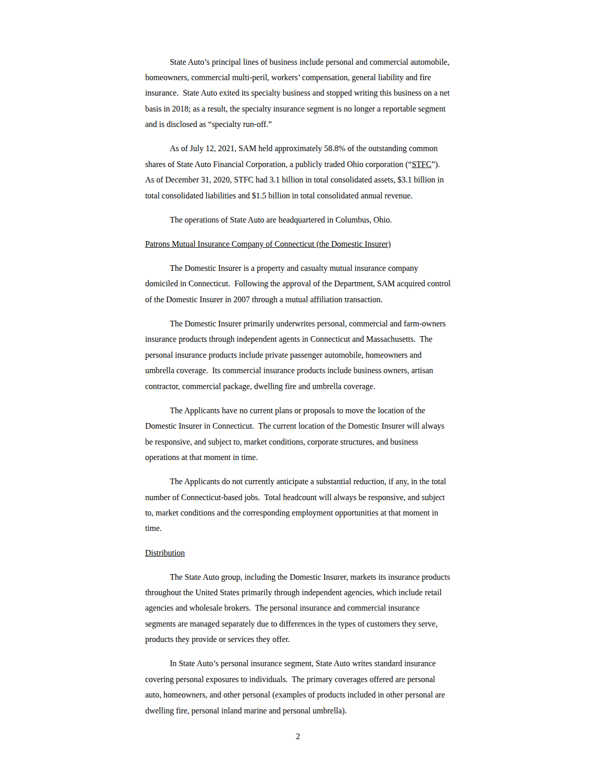State Auto’s principal lines of business include personal and commercial automobile, homeowners, commercial multi-peril, workers’ compensation, general liability and fire insurance. State Auto exited its specialty business and stopped writing this business on a net basis in 2018; as a result, the specialty insurance segment is no longer a reportable segment and is disclosed as “specialty run-off.”
As of July 12, 2021, SAM held approximately 58.8% of the outstanding common shares of State Auto Financial Corporation, a publicly traded Ohio corporation (“STFC”). As of December 31, 2020, STFC had 3.1 billion in total consolidated assets, $3.1 billion in total consolidated liabilities and $1.5 billion in total consolidated annual revenue.
The operations of State Auto are headquartered in Columbus, Ohio.
Patrons Mutual Insurance Company of Connecticut (the Domestic Insurer)
The Domestic Insurer is a property and casualty mutual insurance company domiciled in Connecticut. Following the approval of the Department, SAM acquired control of the Domestic Insurer in 2007 through a mutual affiliation transaction.
The Domestic Insurer primarily underwrites personal, commercial and farm-owners insurance products through independent agents in Connecticut and Massachusetts. The personal insurance products include private passenger automobile, homeowners and umbrella coverage. Its commercial insurance products include business owners, artisan contractor, commercial package, dwelling fire and umbrella coverage.
The Applicants have no current plans or proposals to move the location of the Domestic Insurer in Connecticut. The current location of the Domestic Insurer will always be responsive, and subject to, market conditions, corporate structures, and business operations at that moment in time.
The Applicants do not currently anticipate a substantial reduction, if any, in the total number of Connecticut-based jobs. Total headcount will always be responsive, and subject to, market conditions and the corresponding employment opportunities at that moment in time.
Distribution
The State Auto group, including the Domestic Insurer, markets its insurance products throughout the United States primarily through independent agencies, which include retail agencies and wholesale brokers. The personal insurance and commercial insurance segments are managed separately due to differences in the types of customers they serve, products they provide or services they offer.
In State Auto’s personal insurance segment, State Auto writes standard insurance covering personal exposures to individuals. The primary coverages offered are personal auto, homeowners, and other personal (examples of products included in other personal are dwelling fire, personal inland marine and personal umbrella).
2